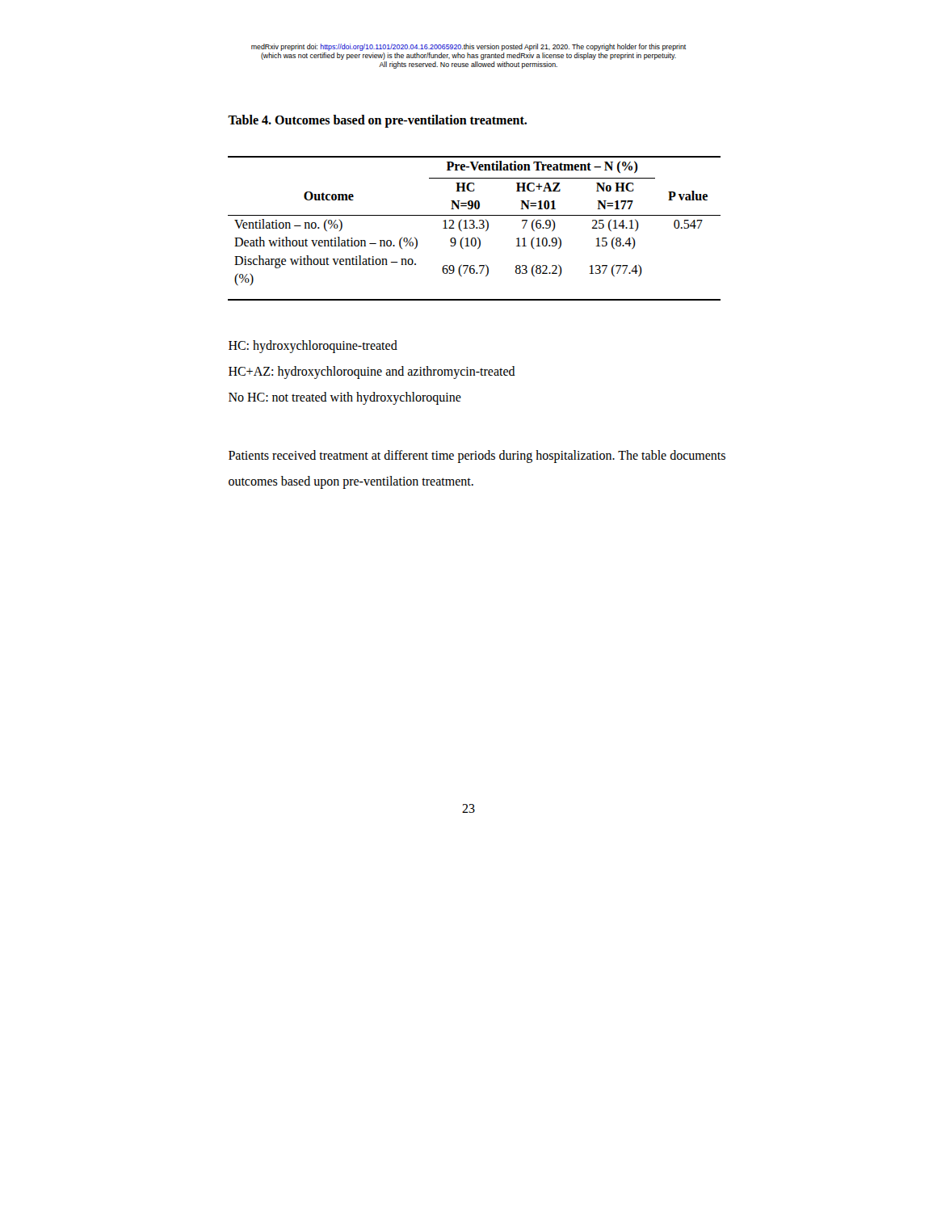medRxiv preprint doi: https://doi.org/10.1101/2020.04.16.20065920.this version posted April 21, 2020. The copyright holder for this preprint
(which was not certified by peer review) is the author/funder, who has granted medRxiv a license to display the preprint in perpetuity.
All rights reserved. No reuse allowed without permission.
Table 4. Outcomes based on pre-ventilation treatment.
| | Pre-Ventilation Treatment – N (%) | |
| Outcome | HC | HC+AZ | No HC | P value |
| N=90 | N=101 | N=177 |
| Ventilation – no. (%) | 12 (13.3) | 7 (6.9) | 25 (14.1) | 0.547 |
| Death without ventilation – no. (%) | 9 (10) | 11 (10.9) | 15 (8.4) | |
| Discharge without ventilation – no. (%) | 69 (76.7) | 83 (82.2) | 137 (77.4) | |
HC: hydroxychloroquine-treated
HC+AZ: hydroxychloroquine and azithromycin-treated
No HC: not treated with hydroxychloroquine
Patients received treatment at different time periods during hospitalization. The table documents
outcomes based upon pre-ventilation treatment.
23